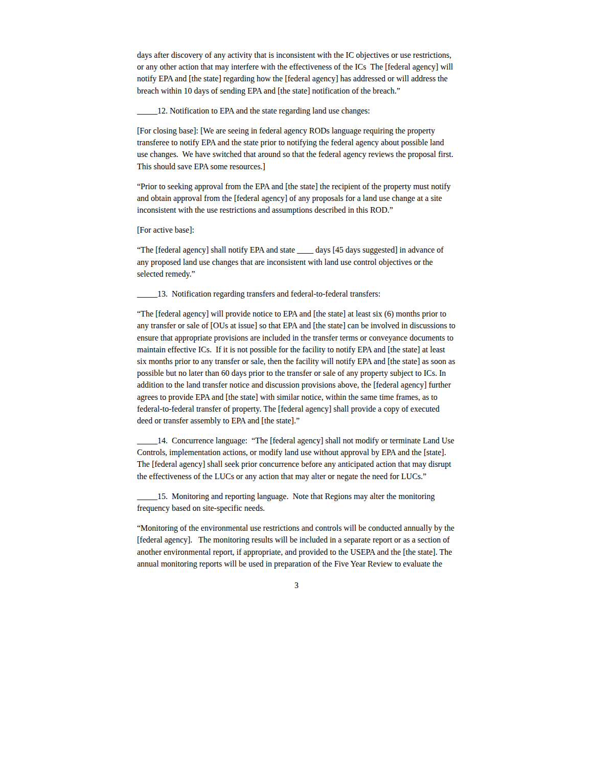days after discovery of any activity that is inconsistent with the IC objectives or use restrictions, or any other action that may interfere with the effectiveness of the ICs The [federal agency] will notify EPA and [the state] regarding how the [federal agency] has addressed or will address the breach within 10 days of sending EPA and [the state] notification of the breach.”
_____12. Notification to EPA and the state regarding land use changes:
[For closing base]: [We are seeing in federal agency RODs language requiring the property transferee to notify EPA and the state prior to notifying the federal agency about possible land use changes. We have switched that around so that the federal agency reviews the proposal first. This should save EPA some resources.]
“Prior to seeking approval from the EPA and [the state] the recipient of the property must notify and obtain approval from the [federal agency] of any proposals for a land use change at a site inconsistent with the use restrictions and assumptions described in this ROD.”
[For active base]:
“The [federal agency] shall notify EPA and state ____ days [45 days suggested] in advance of any proposed land use changes that are inconsistent with land use control objectives or the selected remedy.”
_____13. Notification regarding transfers and federal-to-federal transfers:
“The [federal agency] will provide notice to EPA and [the state] at least six (6) months prior to any transfer or sale of [OUs at issue] so that EPA and [the state] can be involved in discussions to ensure that appropriate provisions are included in the transfer terms or conveyance documents to maintain effective ICs. If it is not possible for the facility to notify EPA and [the state] at least six months prior to any transfer or sale, then the facility will notify EPA and [the state] as soon as possible but no later than 60 days prior to the transfer or sale of any property subject to ICs. In addition to the land transfer notice and discussion provisions above, the [federal agency] further agrees to provide EPA and [the state] with similar notice, within the same time frames, as to federal-to-federal transfer of property. The [federal agency] shall provide a copy of executed deed or transfer assembly to EPA and [the state].”
_____14. Concurrence language: “The [federal agency] shall not modify or terminate Land Use Controls, implementation actions, or modify land use without approval by EPA and the [state]. The [federal agency] shall seek prior concurrence before any anticipated action that may disrupt the effectiveness of the LUCs or any action that may alter or negate the need for LUCs.”
_____15. Monitoring and reporting language. Note that Regions may alter the monitoring frequency based on site-specific needs.
“Monitoring of the environmental use restrictions and controls will be conducted annually by the [federal agency]. The monitoring results will be included in a separate report or as a section of another environmental report, if appropriate, and provided to the USEPA and the [the state]. The annual monitoring reports will be used in preparation of the Five Year Review to evaluate the
3